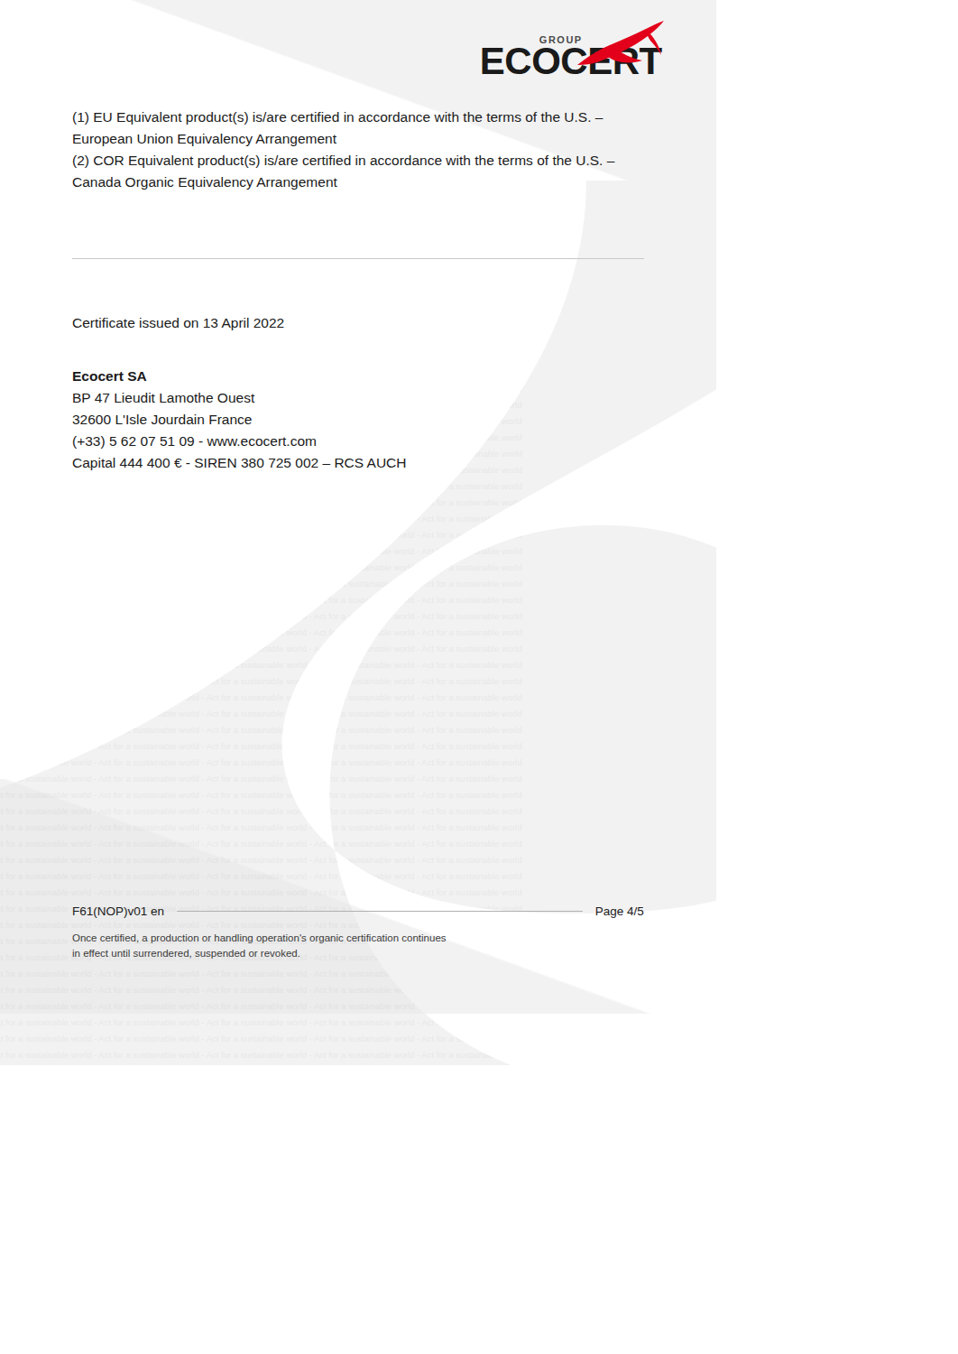Act for a sustainable world - Act for a sustainable world - Act for a sustainable world - Act for a sustainable world - Act for a sustainable world Act for a sustainable world - Act for a sustainable world - Act for a sustainable world - Act for a sustainable world - Act for a sustainable world Act for a sustainable world - Act for a sustainable world - Act for a sustainable world - Act for a sustainable world - Act for a sustainable world Act for a sustainable world - Act for a sustainable world - Act for a sustainable world - Act for a sustainable world - Act for a sustainable world Act for a sustainable world - Act for a sustainable world - Act for a sustainable world - Act for a sustainable world - Act for a sustainable world Act for a sustainable world - Act for a sustainable world - Act for a sustainable world - Act for a sustainable world - Act for a sustainable world Act for a sustainable world - Act for a sustainable world - Act for a sustainable world - Act for a sustainable world - Act for a sustainable world Act for a sustainable world - Act for a sustainable world - Act for a sustainable world - Act for a sustainable world - Act for a sustainable world Act for a sustainable world - Act for a sustainable world - Act for a sustainable world - Act for a sustainable world - Act for a sustainable world Act for a sustainable world - Act for a sustainable world - Act for a sustainable world - Act for a sustainable world - Act for a sustainable world Act for a sustainable world - Act for a sustainable world - Act for a sustainable world - Act for a sustainable world - Act for a sustainable world Act for a sustainable world - Act for a sustainable world - Act for a sustainable world - Act for a sustainable world - Act for a sustainable world Act for a sustainable world - Act for a sustainable world - Act for a sustainable world - Act for a sustainable world - Act for a sustainable world Act for a sustainable world - Act for a sustainable world - Act for a sustainable world - Act for a sustainable world - Act for a sustainable world Act for a sustainable world - Act for a sustainable world - Act for a sustainable world - Act for a sustainable world - Act for a sustainable world Act for a sustainable world - Act for a sustainable world - Act for a sustainable world - Act for a sustainable world - Act for a sustainable world Act for a sustainable world - Act for a sustainable world - Act for a sustainable world - Act for a sustainable world - Act for a sustainable world Act for a sustainable world - Act for a sustainable world - Act for a sustainable world - Act for a sustainable world - Act for a sustainable world Act for a sustainable world - Act for a sustainable world - Act for a sustainable world - Act for a sustainable world - Act for a sustainable world Act for a sustainable world - Act for a sustainable world - Act for a sustainable world - Act for a sustainable world - Act for a sustainable world Act for a sustainable world - Act for a sustainable world - Act for a sustainable world - Act for a sustainable world - Act for a sustainable world Act for a sustainable world - Act for a sustainable world - Act for a sustainable world - Act for a sustainable world - Act for a sustainable world Act for a sustainable world - Act for a sustainable world - Act for a sustainable world - Act for a sustainable world - Act for a sustainable world Act for a sustainable world - Act for a sustainable world - Act for a sustainable world - Act for a sustainable world - Act for a sustainable world Act for a sustainable world - Act for a sustainable world - Act for a sustainable world - Act for a sustainable world - Act for a sustainable world Act for a sustainable world - Act for a sustainable world - Act for a sustainable world - Act for a sustainable world - Act for a sustainable world Act for a sustainable world - Act for a sustainable world - Act for a sustainable world - Act for a sustainable world - Act for a sustainable world Act for a sustainable world - Act for a sustainable world - Act for a sustainable world - Act for a sustainable world - Act for a sustainable world Act for a sustainable world - Act for a sustainable world - Act for a sustainable world - Act for a sustainable world - Act for a sustainable world Act for a sustainable world - Act for a sustainable world - Act for a sustainable world - Act for a sustainable world - Act for a sustainable world Act for a sustainable world - Act for a sustainable world - Act for a sustainable world - Act for a sustainable world - Act for a sustainable world Act for a sustainable world - Act for a sustainable world - Act for a sustainable world - Act for a sustainable world - Act for a sustainable world Act for a sustainable world - Act for a sustainable world - Act for a sustainable world - Act for a sustainable world - Act for a sustainable world Act for a sustainable world - Act for a sustainable world - Act for a sustainable world - Act for a sustainable world - Act for a sustainable world Act for a sustainable world - Act for a sustainable world - Act for a sustainable world - Act for a sustainable world - Act for a sustainable world Act for a sustainable world - Act for a sustainable world - Act for a sustainable world - Act for a sustainable world - Act for a sustainable world Act for a sustainable world - Act for a sustainable world - Act for a sustainable world - Act for a sustainable world - Act for a sustainable world Act for a sustainable world - Act for a sustainable world - Act for a sustainable world - Act for a sustainable world - Act for a sustainable world Act for a sustainable world - Act for a sustainable world - Act for a sustainable world - Act for a sustainable world - Act for a sustainable world Act for a sustainable world - Act for a sustainable world - Act for a sustainable world - Act for a sustainable world - Act for a sustainable world Act for a sustainable world - Act for a sustainable world - Act for a sustainable world - Act for a sustainable world - Act for a sustainable world Act for a sustainable world - Act for a sustainable world - Act for a sustainable world - Act for a sustainable world - Act for a sustainable world Act for a sustainable world - Act for a sustainable world - Act for a sustainable world - Act for a sustainable world - Act for a sustainable world Act for a sustainable world - Act for a sustainable world - Act for a sustainable world - Act for a sustainable world - Act for a sustainable world Act for a sustainable world - Act for a sustainable world - Act for a sustainable world - Act for a sustainable world - Act for a sustainable world Act for a sustainable world - Act for a sustainable world - Act for a sustainable world - Act for a sustainable world - Act for a sustainable world Act for a sustainable world - Act for a sustainable world - Act for a sustainable world - Act for a sustainable world - Act for a sustainable world Act for a sustainable world - Act for a sustainable world - Act for a sustainable world - Act for a sustainable world - Act for a sustainable world Act for a sustainable world - Act for a sustainable world - Act for a sustainable world - Act for a sustainable world - Act for a sustainable world Act for a sustainable world - Act for a sustainable world - Act for a sustainable world - Act for a sustainable world - Act for a sustainable world Act for a sustainable world - Act for a sustainable world - Act for a sustainable world - Act for a sustainable world - Act for a sustainable world Act for a sustainable world - Act for a sustainable world - Act for a sustainable world - Act for a sustainable world - Act for a sustainable world Act for a sustainable world - Act for a sustainable world - Act for a sustainable world - Act for a sustainable world - Act for a sustainable world Act for a sustainable world - Act for a sustainable world - Act for a sustainable world - Act for a sustainable world - Act for a sustainable world Act for a sustainable world - Act for a sustainable world - Act for a sustainable world - Act for a sustainable world - Act for a sustainable world
GROUP
ECOCERT
(1) EU Equivalent product(s) is/are certified in accordance with the terms of the U.S. – European Union Equivalency Arrangement
(2) COR Equivalent product(s) is/are certified in accordance with the terms of the U.S. – Canada Organic Equivalency Arrangement
Certificate issued on 13 April 2022
Ecocert SA
BP 47 Lieudit Lamothe Ouest
32600 L'Isle Jourdain France
(+33) 5 62 07 51 09 - www.ecocert.com
Capital 444 400 € - SIREN 380 725 002 – RCS AUCH
F61(NOP)v01 en Page 4/5
Once certified, a production or handling operation's organic certification continues
in effect until surrendered, suspended or revoked.